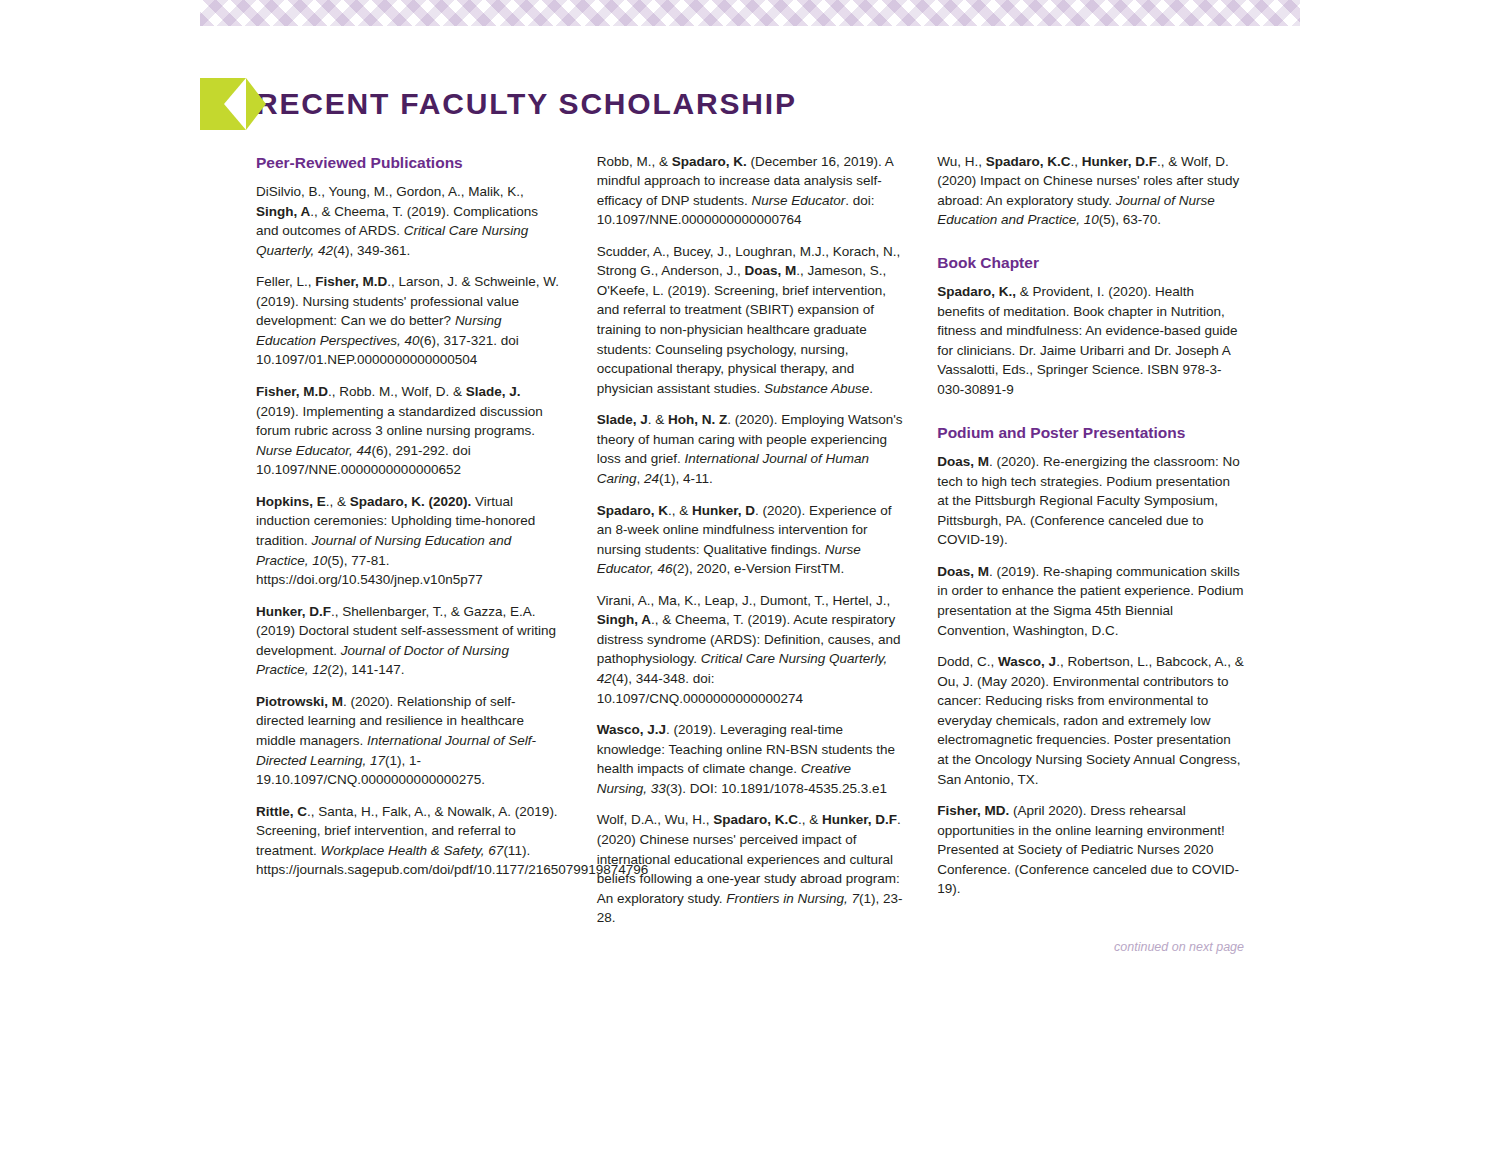Recent Faculty Scholarship
Peer-Reviewed Publications
DiSilvio, B., Young, M., Gordon, A., Malik, K., Singh, A., & Cheema, T. (2019). Complications and outcomes of ARDS. Critical Care Nursing Quarterly, 42(4), 349-361.
Feller, L., Fisher, M.D., Larson, J. & Schweinle, W. (2019). Nursing students' professional value development: Can we do better? Nursing Education Perspectives, 40(6), 317-321. doi 10.1097/01.NEP.0000000000000504
Fisher, M.D., Robb. M., Wolf, D. & Slade, J. (2019). Implementing a standardized discussion forum rubric across 3 online nursing programs. Nurse Educator, 44(6), 291-292. doi 10.1097/NNE.0000000000000652
Hopkins, E., & Spadaro, K. (2020). Virtual induction ceremonies: Upholding time-honored tradition. Journal of Nursing Education and Practice, 10(5), 77-81. https://doi.org/10.5430/jnep.v10n5p77
Hunker, D.F., Shellenbarger, T., & Gazza, E.A. (2019) Doctoral student self-assessment of writing development. Journal of Doctor of Nursing Practice, 12(2), 141-147.
Piotrowski, M. (2020). Relationship of self-directed learning and resilience in healthcare middle managers. International Journal of Self-Directed Learning, 17(1), 1-19.10.1097/CNQ.0000000000000275.
Rittle, C., Santa, H., Falk, A., & Nowalk, A. (2019). Screening, brief intervention, and referral to treatment. Workplace Health & Safety, 67(11). https://journals.sagepub.com/doi/pdf/10.1177/2165079919874796
Robb, M., & Spadaro, K. (December 16, 2019). A mindful approach to increase data analysis self-efficacy of DNP students. Nurse Educator. doi: 10.1097/NNE.0000000000000764
Scudder, A., Bucey, J., Loughran, M.J., Korach, N., Strong G., Anderson, J., Doas, M., Jameson, S., O'Keefe, L. (2019). Screening, brief intervention, and referral to treatment (SBIRT) expansion of training to non-physician healthcare graduate students: Counseling psychology, nursing, occupational therapy, physical therapy, and physician assistant studies. Substance Abuse.
Slade, J. & Hoh, N. Z. (2020). Employing Watson's theory of human caring with people experiencing loss and grief. International Journal of Human Caring, 24(1), 4-11.
Spadaro, K., & Hunker, D. (2020). Experience of an 8-week online mindfulness intervention for nursing students: Qualitative findings. Nurse Educator, 46(2), 2020, e-Version FirstTM.
Virani, A., Ma, K., Leap, J., Dumont, T., Hertel, J., Singh, A., & Cheema, T. (2019). Acute respiratory distress syndrome (ARDS): Definition, causes, and pathophysiology. Critical Care Nursing Quarterly, 42(4), 344-348. doi: 10.1097/CNQ.0000000000000274
Wasco, J.J. (2019). Leveraging real-time knowledge: Teaching online RN-BSN students the health impacts of climate change. Creative Nursing, 33(3). DOI: 10.1891/1078-4535.25.3.e1
Wolf, D.A., Wu, H., Spadaro, K.C., & Hunker, D.F. (2020) Chinese nurses' perceived impact of international educational experiences and cultural beliefs following a one-year study abroad program: An exploratory study. Frontiers in Nursing, 7(1), 23-28.
Wu, H., Spadaro, K.C., Hunker, D.F., & Wolf, D. (2020) Impact on Chinese nurses' roles after study abroad: An exploratory study. Journal of Nurse Education and Practice, 10(5), 63-70.
Book Chapter
Spadaro, K., & Provident, I. (2020). Health benefits of meditation. Book chapter in Nutrition, fitness and mindfulness: An evidence-based guide for clinicians. Dr. Jaime Uribarri and Dr. Joseph A Vassalotti, Eds., Springer Science. ISBN 978-3-030-30891-9
Podium and Poster Presentations
Doas, M. (2020). Re-energizing the classroom: No tech to high tech strategies. Podium presentation at the Pittsburgh Regional Faculty Symposium, Pittsburgh, PA. (Conference canceled due to COVID-19).
Doas, M. (2019). Re-shaping communication skills in order to enhance the patient experience. Podium presentation at the Sigma 45th Biennial Convention, Washington, D.C.
Dodd, C., Wasco, J., Robertson, L., Babcock, A., & Ou, J. (May 2020). Environmental contributors to cancer: Reducing risks from environmental to everyday chemicals, radon and extremely low electromagnetic frequencies. Poster presentation at the Oncology Nursing Society Annual Congress, San Antonio, TX.
Fisher, MD. (April 2020). Dress rehearsal opportunities in the online learning environment! Presented at Society of Pediatric Nurses 2020 Conference. (Conference canceled due to COVID-19).
continued on next page